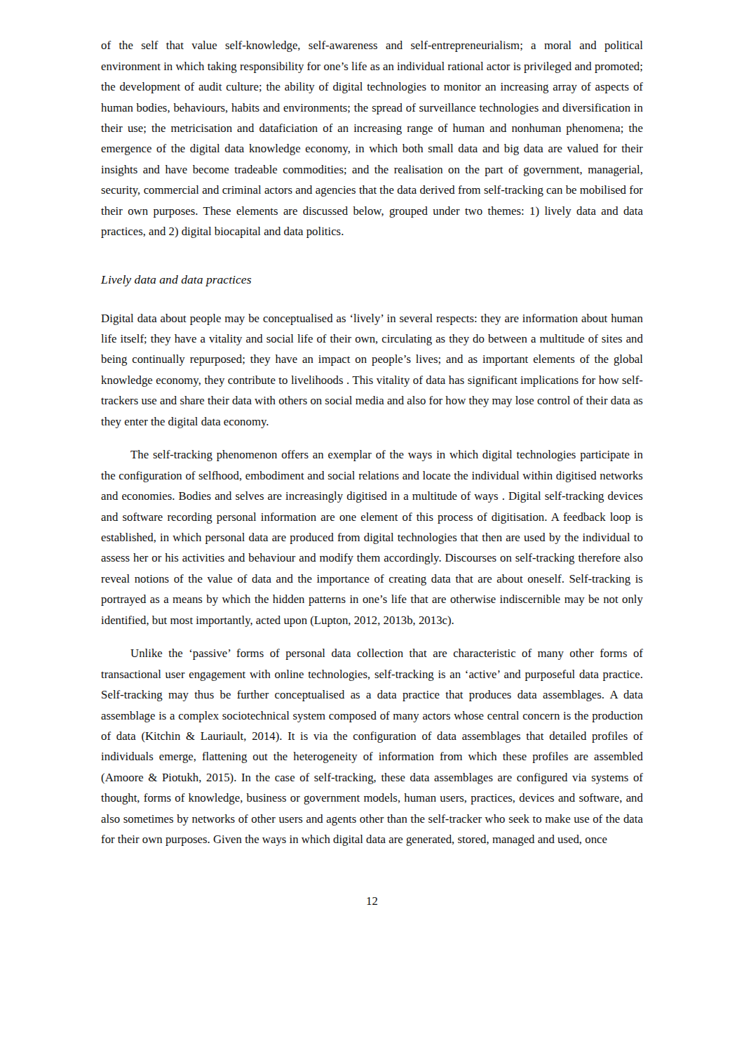of the self that value self-knowledge, self-awareness and self-entrepreneurialism; a moral and political environment in which taking responsibility for one’s life as an individual rational actor is privileged and promoted; the development of audit culture; the ability of digital technologies to monitor an increasing array of aspects of human bodies, behaviours, habits and environments; the spread of surveillance technologies and diversification in their use; the metricisation and dataficiation of an increasing range of human and nonhuman phenomena; the emergence of the digital data knowledge economy, in which both small data and big data are valued for their insights and have become tradeable commodities; and the realisation on the part of government, managerial, security, commercial and criminal actors and agencies that the data derived from self-tracking can be mobilised for their own purposes. These elements are discussed below, grouped under two themes: 1) lively data and data practices, and 2) digital biocapital and data politics.
Lively data and data practices
Digital data about people may be conceptualised as ‘lively’ in several respects: they are information about human life itself; they have a vitality and social life of their own, circulating as they do between a multitude of sites and being continually repurposed; they have an impact on people’s lives; and as important elements of the global knowledge economy, they contribute to livelihoods . This vitality of data has significant implications for how self-trackers use and share their data with others on social media and also for how they may lose control of their data as they enter the digital data economy.
The self-tracking phenomenon offers an exemplar of the ways in which digital technologies participate in the configuration of selfhood, embodiment and social relations and locate the individual within digitised networks and economies. Bodies and selves are increasingly digitised in a multitude of ways . Digital self-tracking devices and software recording personal information are one element of this process of digitisation. A feedback loop is established, in which personal data are produced from digital technologies that then are used by the individual to assess her or his activities and behaviour and modify them accordingly. Discourses on self-tracking therefore also reveal notions of the value of data and the importance of creating data that are about oneself. Self-tracking is portrayed as a means by which the hidden patterns in one’s life that are otherwise indiscernible may be not only identified, but most importantly, acted upon (Lupton, 2012, 2013b, 2013c).
Unlike the ‘passive’ forms of personal data collection that are characteristic of many other forms of transactional user engagement with online technologies, self-tracking is an ‘active’ and purposeful data practice. Self-tracking may thus be further conceptualised as a data practice that produces data assemblages. A data assemblage is a complex sociotechnical system composed of many actors whose central concern is the production of data (Kitchin & Lauriault, 2014). It is via the configuration of data assemblages that detailed profiles of individuals emerge, flattening out the heterogeneity of information from which these profiles are assembled (Amoore & Piotukh, 2015). In the case of self-tracking, these data assemblages are configured via systems of thought, forms of knowledge, business or government models, human users, practices, devices and software, and also sometimes by networks of other users and agents other than the self-tracker who seek to make use of the data for their own purposes. Given the ways in which digital data are generated, stored, managed and used, once
12